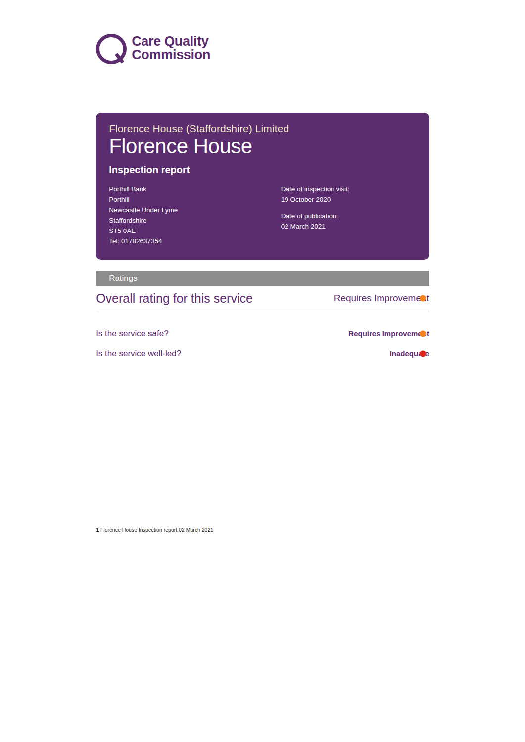Care Quality
Commission
Florence House (Staffordshire) Limited
Florence House
Inspection report
Porthill Bank
Porthill
Newcastle Under Lyme
Staffordshire
ST5 0AE
Tel: 01782637354
Date of inspection visit: 19 October 2020
Date of publication: 02 March 2021
Ratings
| Overall rating for this service | Requires Improvement |
| Is the service safe? | Requires Improvement |
| Is the service well-led? | Inadequate |
1 Florence House Inspection report 02 March 2021